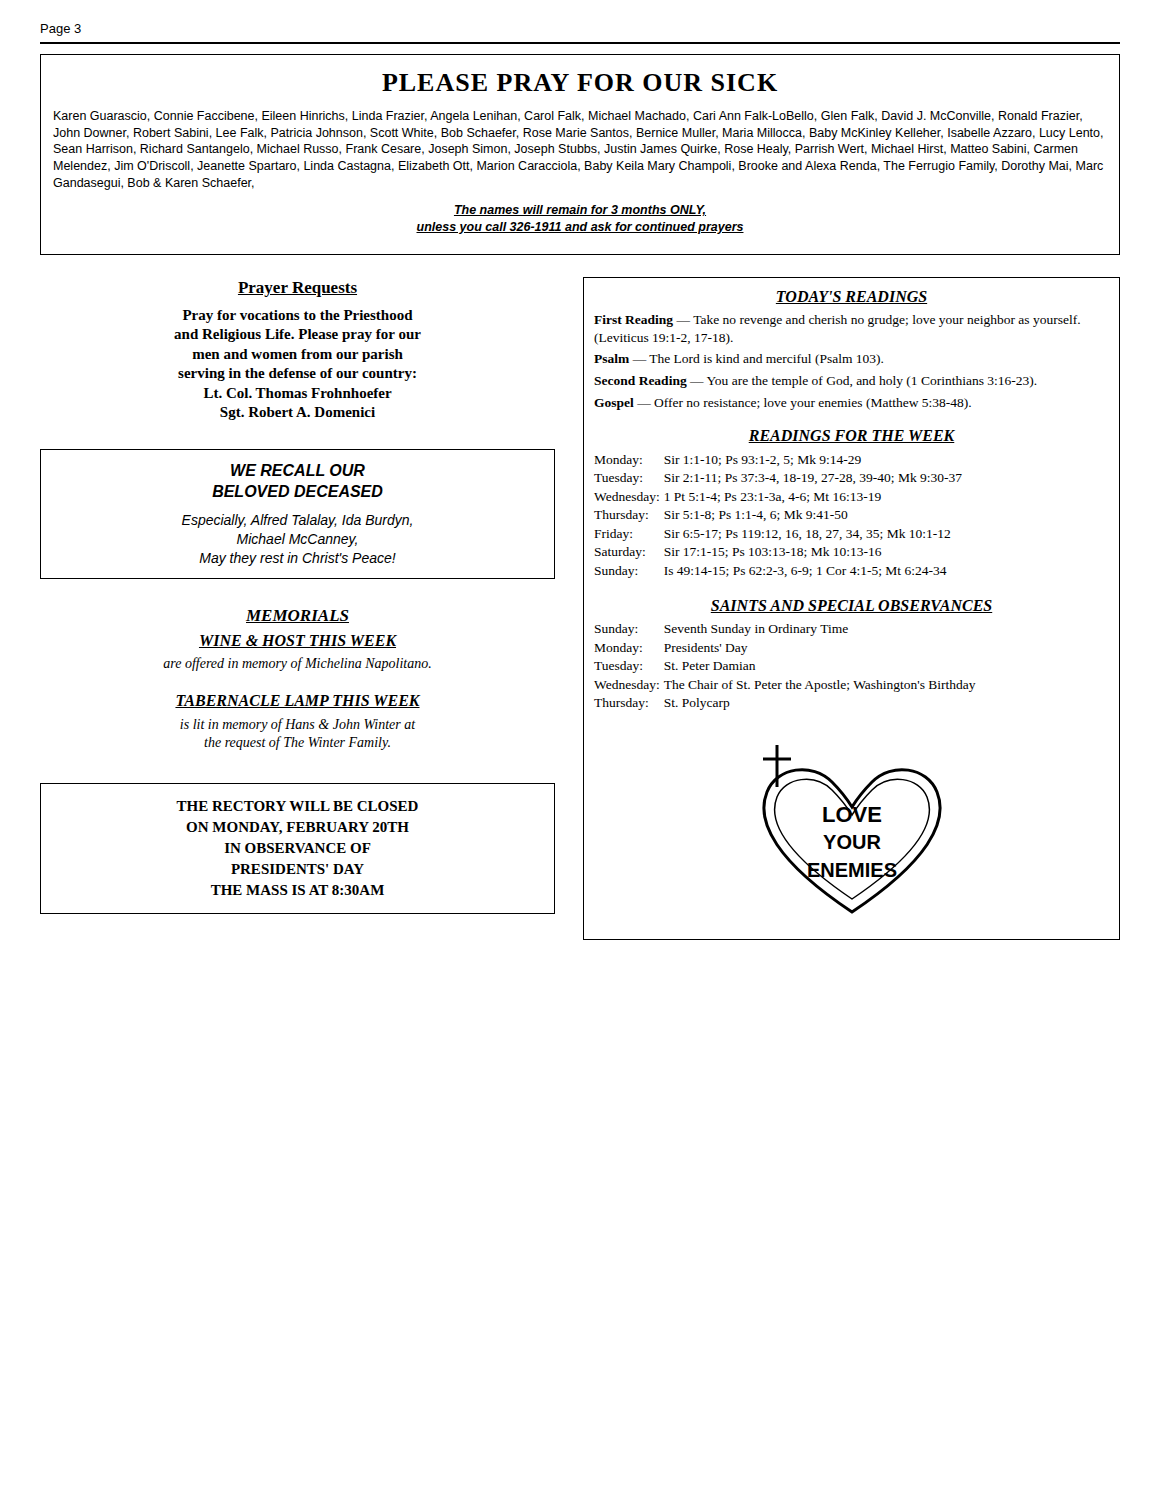Page 3
PLEASE PRAY FOR OUR SICK
Karen Guarascio, Connie Faccibene, Eileen Hinrichs, Linda Frazier, Angela Lenihan, Carol Falk, Michael Machado, Cari Ann Falk-LoBello, Glen Falk, David J. McConville, Ronald Frazier, John Downer, Robert Sabini, Lee Falk, Patricia Johnson, Scott White, Bob Schaefer, Rose Marie Santos, Bernice Muller, Maria Millocca, Baby McKinley Kelleher, Isabelle Azzaro, Lucy Lento, Sean Harrison, Richard Santangelo, Michael Russo, Frank Cesare, Joseph Simon, Joseph Stubbs, Justin James Quirke, Rose Healy, Parrish Wert, Michael Hirst, Matteo Sabini, Carmen Melendez, Jim O'Driscoll, Jeanette Spartaro, Linda Castagna, Elizabeth Ott, Marion Caracciola, Baby Keila Mary Champoli, Brooke and Alexa Renda, The Ferrugio Family, Dorothy Mai, Marc Gandasegui, Bob & Karen Schaefer,
The names will remain for 3 months ONLY,
unless you call 326-1911 and ask for continued prayers
Prayer Requests
Pray for vocations to the Priesthood
and Religious Life. Please pray for our
men and women from our parish
serving in the defense of our country:
Lt. Col. Thomas Frohnhoefer
Sgt. Robert A. Domenici
WE RECALL OUR
BELOVED DECEASED
Especially, Alfred Talalay, Ida Burdyn,
Michael McCanney,
May they rest in Christ's Peace!
MEMORIALS
WINE & HOST THIS WEEK
are offered in memory of Michelina Napolitano.
TABERNACLE LAMP THIS WEEK
is lit in memory of Hans & John Winter at
the request of The Winter Family.
THE RECTORY WILL BE CLOSED
ON MONDAY, FEBRUARY 20TH
IN OBSERVANCE OF
PRESIDENTS' DAY
THE MASS IS AT 8:30AM
TODAY'S READINGS
First Reading — Take no revenge and cherish no grudge; love your neighbor as yourself.
(Leviticus 19:1-2, 17-18).
Psalm — The Lord is kind and merciful (Psalm 103).
Second Reading — You are the temple of God, and holy (1 Corinthians 3:16-23).
Gospel — Offer no resistance; love your enemies (Matthew 5:38-48).
READINGS FOR THE WEEK
| Monday: | Sir 1:1-10; Ps 93:1-2, 5; Mk 9:14-29 |
| Tuesday: | Sir 2:1-11; Ps 37:3-4, 18-19, 27-28, 39-40; Mk 9:30-37 |
| Wednesday: | 1 Pt 5:1-4; Ps 23:1-3a, 4-6; Mt 16:13-19 |
| Thursday: | Sir 5:1-8; Ps 1:1-4, 6; Mk 9:41-50 |
| Friday: | Sir 6:5-17; Ps 119:12, 16, 18, 27, 34, 35; Mk 10:1-12 |
| Saturday: | Sir 17:1-15; Ps 103:13-18; Mk 10:13-16 |
| Sunday: | Is 49:14-15; Ps 62:2-3, 6-9; 1 Cor 4:1-5; Mt 6:24-34 |
SAINTS AND SPECIAL OBSERVANCES
| Sunday: | Seventh Sunday in Ordinary Time |
| Monday: | Presidents' Day |
| Tuesday: | St. Peter Damian |
| Wednesday: | The Chair of St. Peter the Apostle; Washington's Birthday |
| Thursday: | St. Polycarp |
LOVE YOUR ENEMIES